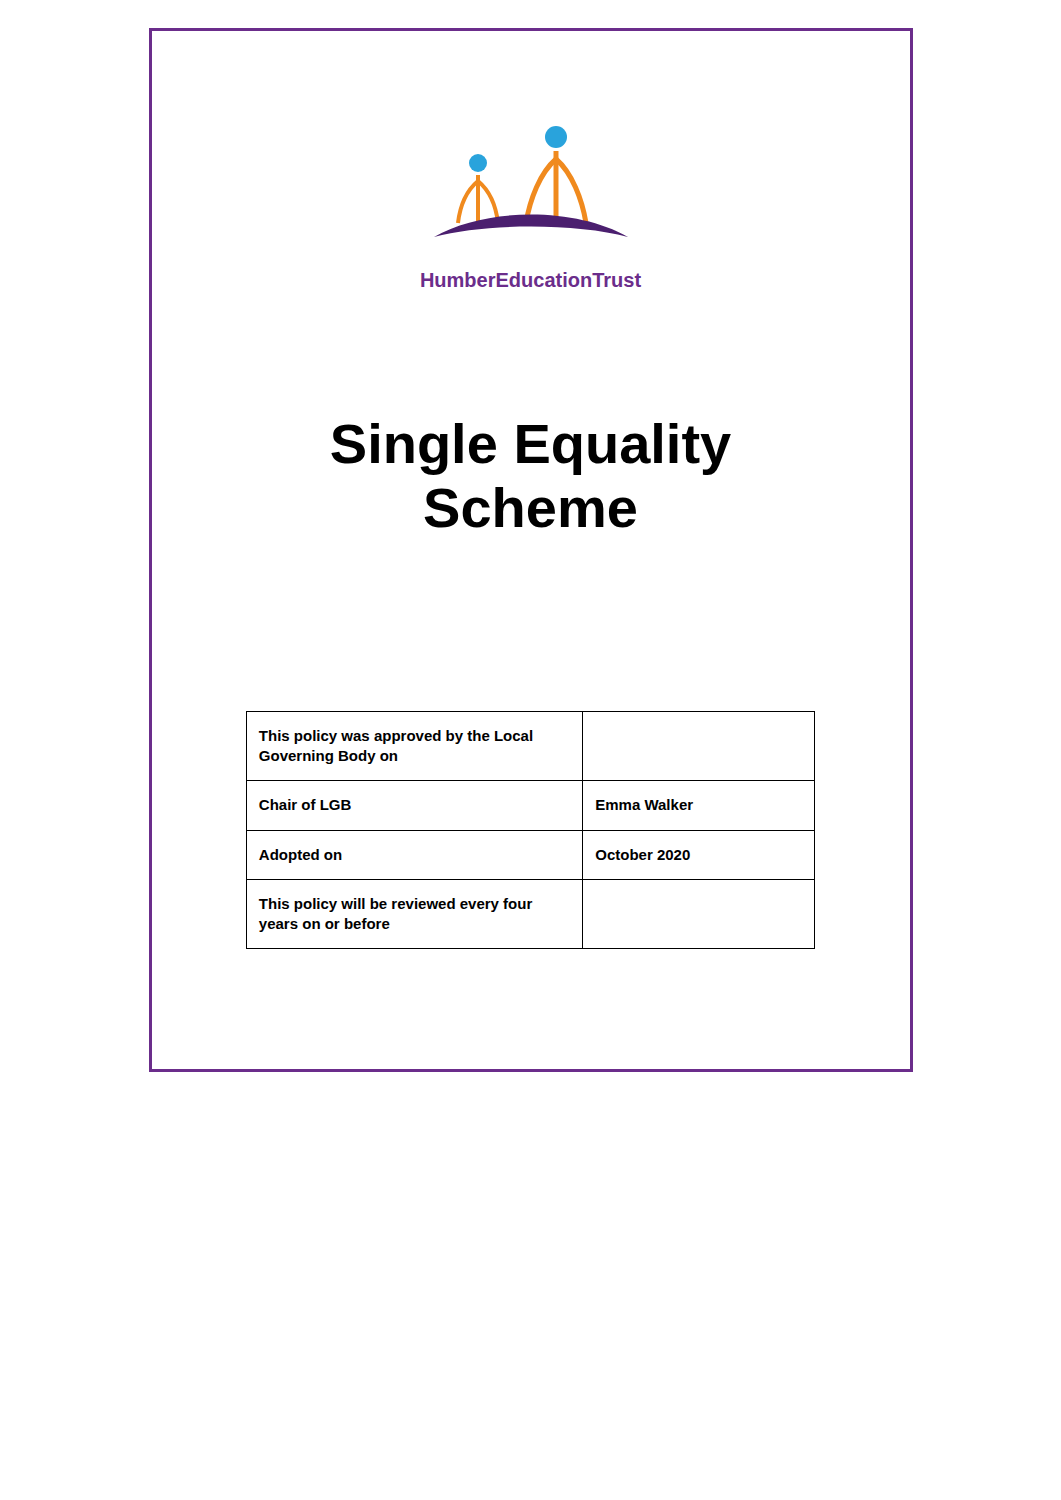Humber Education Trust
Single Equality
Scheme
| This policy was approved by the Local Governing Body on | |
| Chair of LGB | Emma Walker |
| Adopted on | October 2020 |
| This policy will be reviewed every four years on or before | |